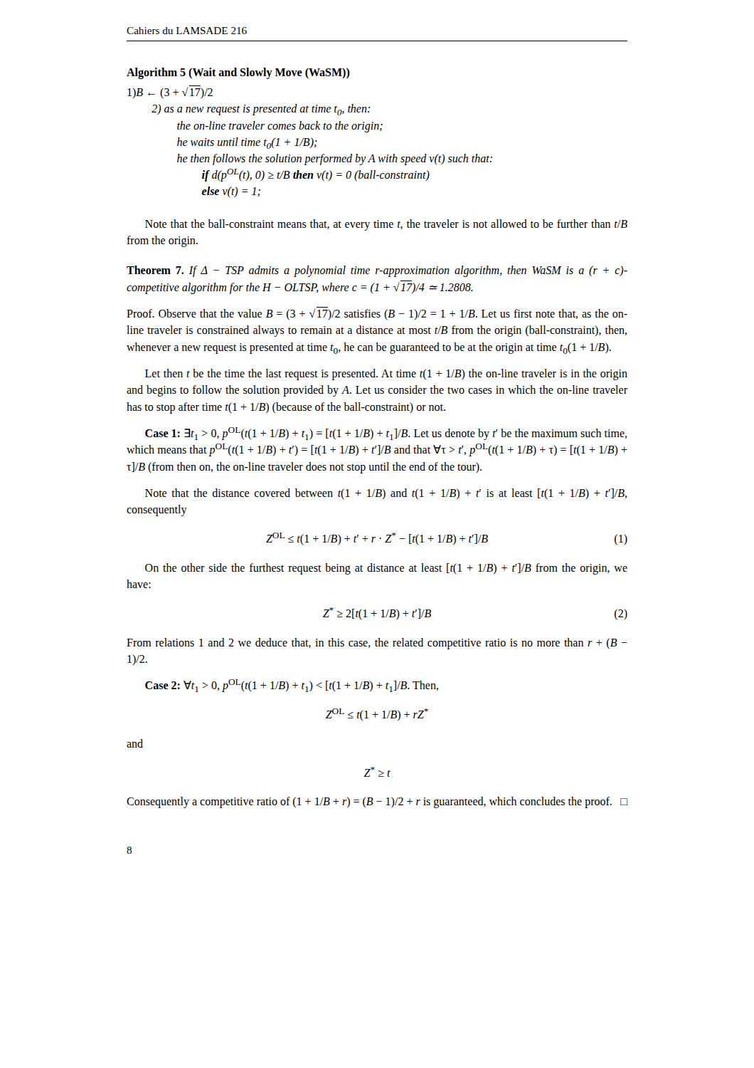Cahiers du LAMSADE 216
Algorithm 5 (Wait and Slowly Move (WaSM))
1)B ← (3 + √17)/2
2) as a new request is presented at time t0, then:
the on-line traveler comes back to the origin;
he waits until time t0(1 + 1/B);
he then follows the solution performed by A with speed v(t) such that:
if d(pOL(t), 0) ≥ t/B then v(t) = 0 (ball-constraint)
else v(t) = 1;
Note that the ball-constraint means that, at every time t, the traveler is not allowed to be further than t/B from the origin.
Theorem 7. If Δ − TSP admits a polynomial time r-approximation algorithm, then WaSM is a (r + c)-competitive algorithm for the H − OLTSP, where c = (1 + √17)/4 ≃ 1.2808.
Proof. Observe that the value B = (3 + √17)/2 satisfies (B − 1)/2 = 1 + 1/B. Let us first note that, as the on-line traveler is constrained always to remain at a distance at most t/B from the origin (ball-constraint), then, whenever a new request is presented at time t0, he can be guaranteed to be at the origin at time t0(1 + 1/B).
Let then t be the time the last request is presented. At time t(1 + 1/B) the on-line traveler is in the origin and begins to follow the solution provided by A. Let us consider the two cases in which the on-line traveler has to stop after time t(1 + 1/B) (because of the ball-constraint) or not.
Case 1: ∃t1 > 0, pOL(t(1 + 1/B) + t1) = [t(1 + 1/B) + t1]/B. Let us denote by t′ be the maximum such time, which means that pOL(t(1 + 1/B) + t′) = [t(1 + 1/B) + t′]/B and that ∀τ > t′, pOL(t(1 + 1/B) + τ) = [t(1 + 1/B) + τ]/B (from then on, the on-line traveler does not stop until the end of the tour).
Note that the distance covered between t(1 + 1/B) and t(1 + 1/B) + t′ is at least [t(1 + 1/B) + t′]/B, consequently
ZOL ≤ t(1 + 1/B) + t′ + r · Z* − [t(1 + 1/B) + t′]/B (1)
On the other side the furthest request being at distance at least [t(1 + 1/B) + t′]/B from the origin, we have:
Z* ≥ 2[t(1 + 1/B) + t′]/B (2)
From relations 1 and 2 we deduce that, in this case, the related competitive ratio is no more than r + (B − 1)/2.
Case 2: ∀t1 > 0, pOL(t(1 + 1/B) + t1) < [t(1 + 1/B) + t1]/B. Then,
ZOL ≤ t(1 + 1/B) + rZ*
and
Z* ≥ t
Consequently a competitive ratio of (1 + 1/B + r) = (B − 1)/2 + r is guaranteed, which concludes the proof. □
8